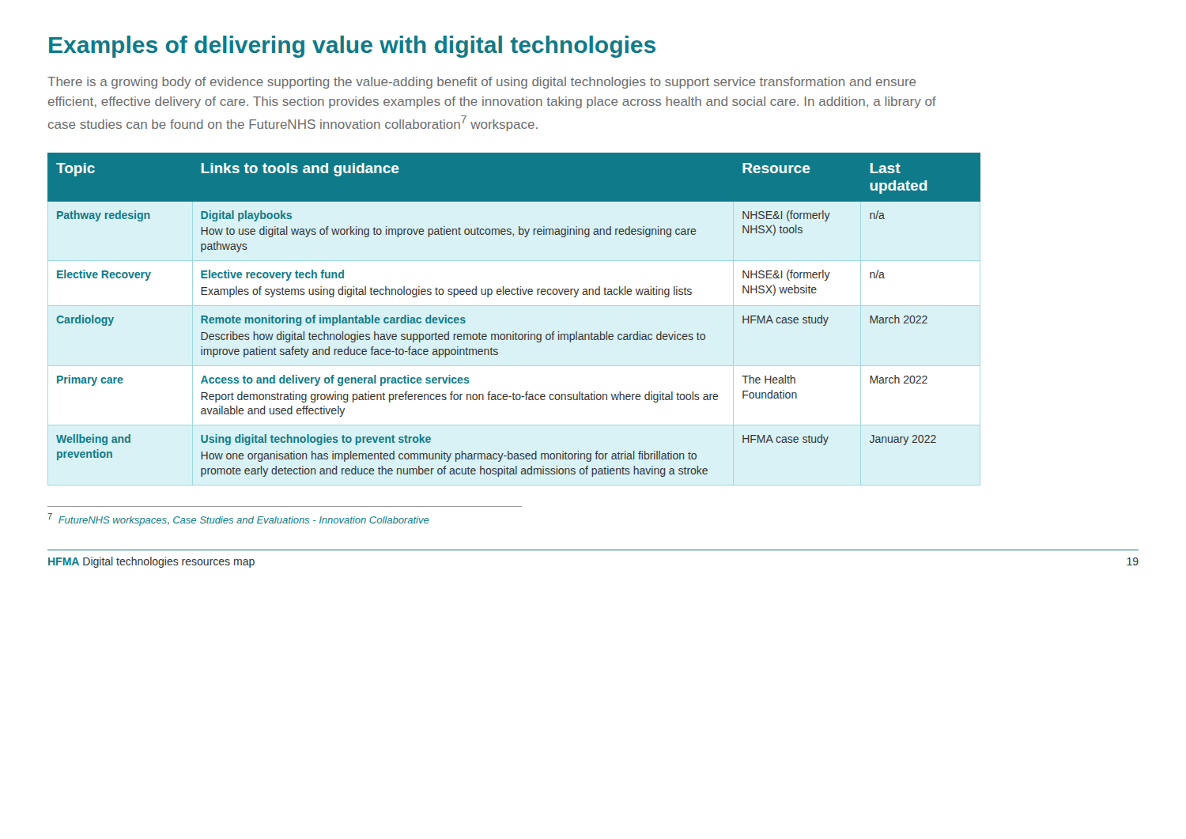Examples of delivering value with digital technologies
There is a growing body of evidence supporting the value-adding benefit of using digital technologies to support service transformation and ensure efficient, effective delivery of care. This section provides examples of the innovation taking place across health and social care. In addition, a library of case studies can be found on the FutureNHS innovation collaboration7 workspace.
| Topic | Links to tools and guidance | Resource | Last updated |
| --- | --- | --- | --- |
| Pathway redesign | Digital playbooks How to use digital ways of working to improve patient outcomes, by reimagining and redesigning care pathways | NHSE&I (formerly NHSX) tools | n/a |
| Elective Recovery | Elective recovery tech fund Examples of systems using digital technologies to speed up elective recovery and tackle waiting lists | NHSE&I (formerly NHSX) website | n/a |
| Cardiology | Remote monitoring of implantable cardiac devices Describes how digital technologies have supported remote monitoring of implantable cardiac devices to improve patient safety and reduce face-to-face appointments | HFMA case study | March 2022 |
| Primary care | Access to and delivery of general practice services Report demonstrating growing patient preferences for non face-to-face consultation where digital tools are available and used effectively | The Health Foundation | March 2022 |
| Wellbeing and prevention | Using digital technologies to prevent stroke How one organisation has implemented community pharmacy-based monitoring for atrial fibrillation to promote early detection and reduce the number of acute hospital admissions of patients having a stroke | HFMA case study | January 2022 |
7 FutureNHS workspaces, Case Studies and Evaluations - Innovation Collaborative
HFMA Digital technologies resources map
19